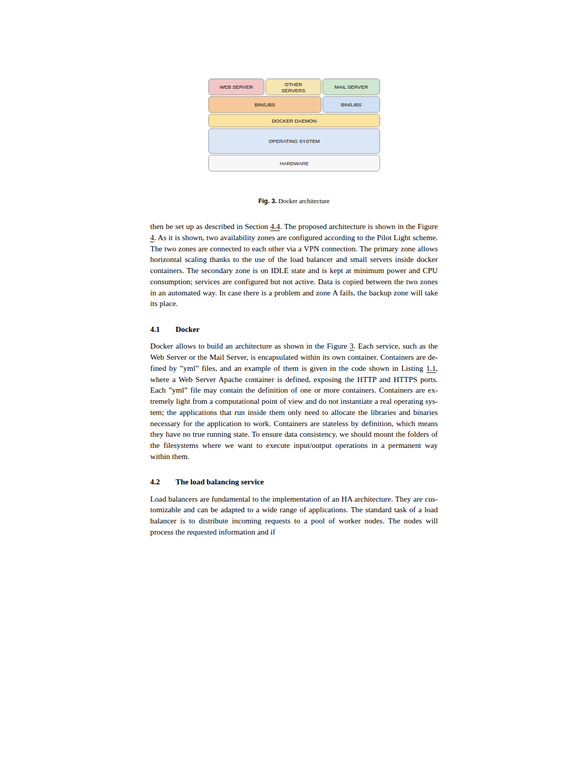WEB SERVER OTHER SERVERS MAIL SERVER BIN/LIBS BIN/LIBS DOCKER DAEMON OPERATING SYSTEM HARDWARE
Fig. 3. Docker architecture
then be set up as described in Section 4.4. The proposed architecture is shown in the Figure 4. As it is shown, two availability zones are configured according to the Pilot Light scheme. The two zones are connected to each other via a VPN connection. The primary zone allows horizontal scaling thanks to the use of the load balancer and small servers inside docker containers. The secondary zone is on IDLE state and is kept at minimum power and CPU consumption; services are configured but not active. Data is copied between the two zones in an automated way. In case there is a problem and zone A fails, the backup zone will take its place.
4.1 Docker
Docker allows to build an architecture as shown in the Figure 3. Each service, such as the Web Server or the Mail Server, is encapsulated within its own container. Containers are defined by ”yml” files, and an example of them is given in the code shown in Listing 1.1, where a Web Server Apache container is defined, exposing the HTTP and HTTPS ports. Each ”yml” file may contain the definition of one or more containers. Containers are extremely light from a computational point of view and do not instantiate a real operating system; the applications that run inside them only need to allocate the libraries and binaries necessary for the application to work. Containers are stateless by definition, which means they have no true running state. To ensure data consistency, we should mount the folders of the filesystems where we want to execute input/output operations in a permanent way within them.
4.2 The load balancing service
Load balancers are fundamental to the implementation of an HA architecture. They are customizable and can be adapted to a wide range of applications. The standard task of a load balancer is to distribute incoming requests to a pool of worker nodes. The nodes will process the requested information and if